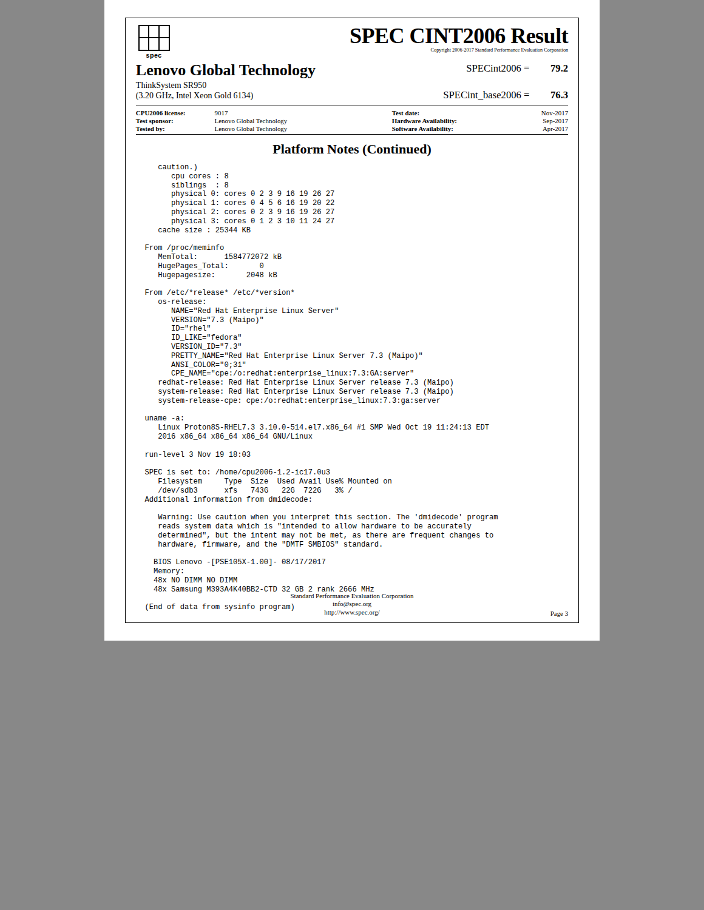spec
SPEC CINT2006 Result
Copyright 2006-2017 Standard Performance Evaluation Corporation
Lenovo Global Technology
ThinkSystem SR950
(3.20 GHz, Intel Xeon Gold 6134)
SPECint2006 = 79.2
SPECint_base2006 = 76.3
| CPU2006 license: | 9017 | Test date: | Nov-2017 |
| Test sponsor: | Lenovo Global Technology | Hardware Availability: | Sep-2017 |
| Tested by: | Lenovo Global Technology | Software Availability: | Apr-2017 |
Platform Notes (Continued)
     caution.)
        cpu cores : 8
        siblings  : 8
        physical 0: cores 0 2 3 9 16 19 26 27
        physical 1: cores 0 4 5 6 16 19 20 22
        physical 2: cores 0 2 3 9 16 19 26 27
        physical 3: cores 0 1 2 3 10 11 24 27
     cache size : 25344 KB

  From /proc/meminfo
     MemTotal:      1584772072 kB
     HugePages_Total:       0
     Hugepagesize:       2048 kB

  From /etc/*release* /etc/*version*
     os-release:
        NAME="Red Hat Enterprise Linux Server"
        VERSION="7.3 (Maipo)"
        ID="rhel"
        ID_LIKE="fedora"
        VERSION_ID="7.3"
        PRETTY_NAME="Red Hat Enterprise Linux Server 7.3 (Maipo)"
        ANSI_COLOR="0;31"
        CPE_NAME="cpe:/o:redhat:enterprise_linux:7.3:GA:server"
     redhat-release: Red Hat Enterprise Linux Server release 7.3 (Maipo)
     system-release: Red Hat Enterprise Linux Server release 7.3 (Maipo)
     system-release-cpe: cpe:/o:redhat:enterprise_linux:7.3:ga:server

  uname -a:
     Linux Proton8S-RHEL7.3 3.10.0-514.el7.x86_64 #1 SMP Wed Oct 19 11:24:13 EDT
     2016 x86_64 x86_64 x86_64 GNU/Linux

  run-level 3 Nov 19 18:03

  SPEC is set to: /home/cpu2006-1.2-ic17.0u3
     Filesystem     Type  Size  Used Avail Use% Mounted on
     /dev/sdb3      xfs   743G   22G  722G   3% /
  Additional information from dmidecode:

     Warning: Use caution when you interpret this section. The 'dmidecode' program
     reads system data which is "intended to allow hardware to be accurately
     determined", but the intent may not be met, as there are frequent changes to
     hardware, firmware, and the "DMTF SMBIOS" standard.

    BIOS Lenovo -[PSE105X-1.00]- 08/17/2017
    Memory:
    48x NO DIMM NO DIMM
    48x Samsung M393A4K40BB2-CTD 32 GB 2 rank 2666 MHz

  (End of data from sysinfo program)
Standard Performance Evaluation Corporation
info@spec.org
http://www.spec.org/
Page 3